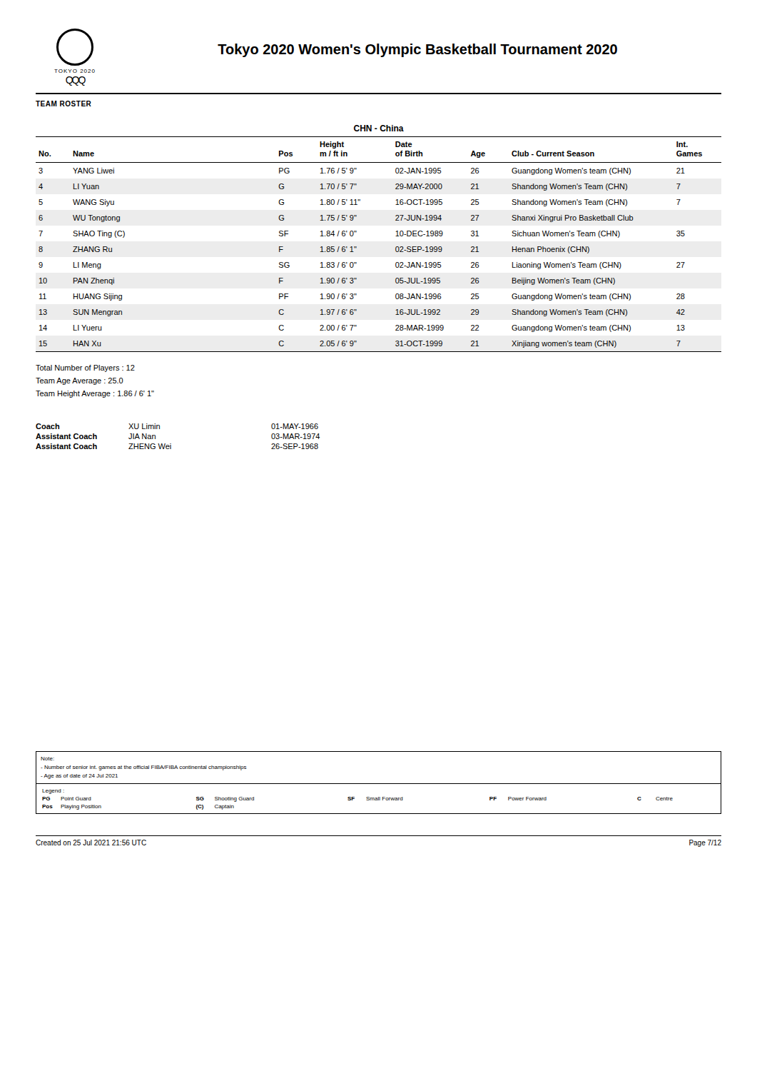TOKYO 2020
QQQ
Tokyo 2020 Women's Olympic Basketball Tournament 2020
TEAM ROSTER
CHN - China
| No. | Name | Pos | Height m / ft in | Date of Birth | Age | Club - Current Season | Int. Games |
| --- | --- | --- | --- | --- | --- | --- | --- |
| 3 | YANG Liwei | PG | 1.76 / 5' 9" | 02-JAN-1995 | 26 | Guangdong Women's team (CHN) | 21 |
| 4 | LI Yuan | G | 1.70 / 5' 7" | 29-MAY-2000 | 21 | Shandong Women's Team (CHN) | 7 |
| 5 | WANG Siyu | G | 1.80 / 5' 11" | 16-OCT-1995 | 25 | Shandong Women's Team (CHN) | 7 |
| 6 | WU Tongtong | G | 1.75 / 5' 9" | 27-JUN-1994 | 27 | Shanxi Xingrui Pro Basketball Club | |
| 7 | SHAO Ting (C) | SF | 1.84 / 6' 0" | 10-DEC-1989 | 31 | Sichuan Women's Team (CHN) | 35 |
| 8 | ZHANG Ru | F | 1.85 / 6' 1" | 02-SEP-1999 | 21 | Henan Phoenix (CHN) | |
| 9 | LI Meng | SG | 1.83 / 6' 0" | 02-JAN-1995 | 26 | Liaoning Women's Team (CHN) | 27 |
| 10 | PAN Zhenqi | F | 1.90 / 6' 3" | 05-JUL-1995 | 26 | Beijing Women's Team (CHN) | |
| 11 | HUANG Sijing | PF | 1.90 / 6' 3" | 08-JAN-1996 | 25 | Guangdong Women's team (CHN) | 28 |
| 13 | SUN Mengran | C | 1.97 / 6' 6" | 16-JUL-1992 | 29 | Shandong Women's Team (CHN) | 42 |
| 14 | LI Yueru | C | 2.00 / 6' 7" | 28-MAR-1999 | 22 | Guangdong Women's team (CHN) | 13 |
| 15 | HAN Xu | C | 2.05 / 6' 9" | 31-OCT-1999 | 21 | Xinjiang women's team (CHN) | 7 |
Total Number of Players : 12
Team Age Average : 25.0
Team Height Average : 1.86 / 6' 1"
| Coach | XU Limin | 01-MAY-1966 |
| Assistant Coach | JIA Nan | 03-MAR-1974 |
| Assistant Coach | ZHENG Wei | 26-SEP-1968 |
Note:
- Number of senior int. games at the official FIBA/FIBA continental championships
- Age as of date of 24 Jul 2021
| Legend : |
| PG | Point Guard | SG | Shooting Guard | SF | Small Forward | PF | Power Forward | C | Centre |
| Pos | Playing Position | (C) | Captain | | | | | | |
Created on 25 Jul 2021 21:56 UTC
Page 7/12